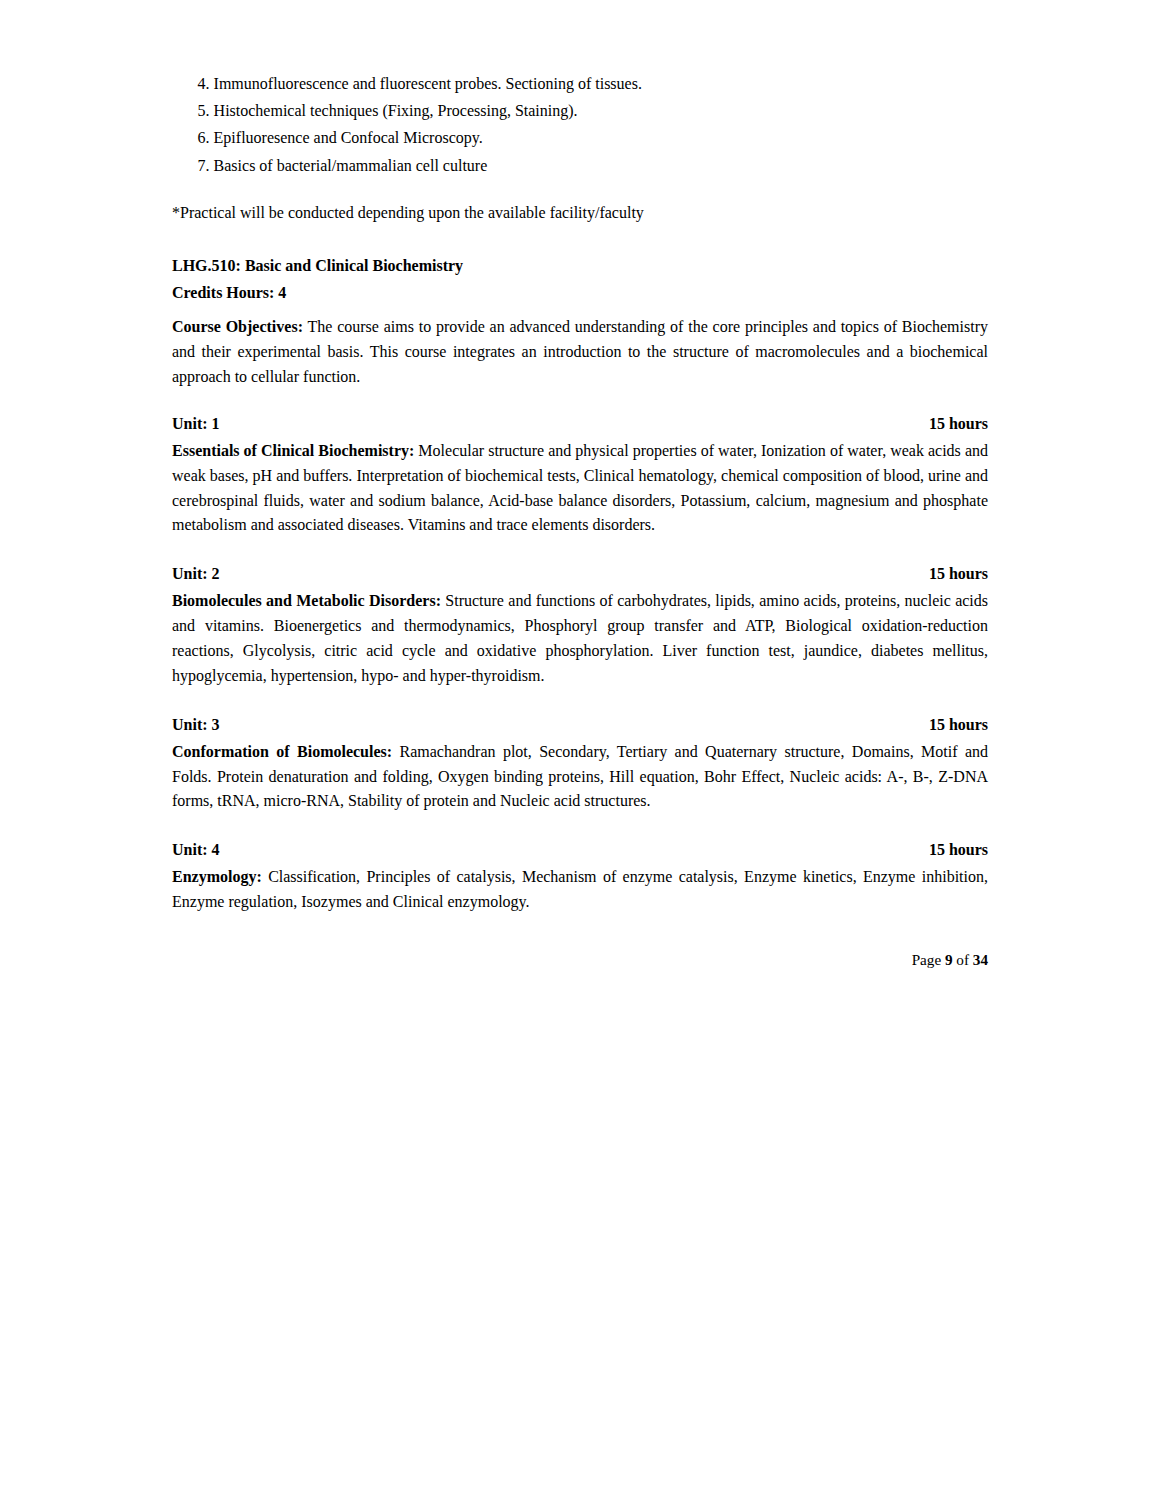Immunofluorescence and fluorescent probes. Sectioning of tissues.
Histochemical techniques (Fixing, Processing, Staining).
Epifluoresence and Confocal Microscopy.
Basics of bacterial/mammalian cell culture
*Practical will be conducted depending upon the available facility/faculty
LHG.510: Basic and Clinical Biochemistry
Credits Hours: 4
Course Objectives: The course aims to provide an advanced understanding of the core principles and topics of Biochemistry and their experimental basis. This course integrates an introduction to the structure of macromolecules and a biochemical approach to cellular function.
Unit: 115 hours
Essentials of Clinical Biochemistry: Molecular structure and physical properties of water, Ionization of water, weak acids and weak bases, pH and buffers. Interpretation of biochemical tests, Clinical hematology, chemical composition of blood, urine and cerebrospinal fluids, water and sodium balance, Acid-base balance disorders, Potassium, calcium, magnesium and phosphate metabolism and associated diseases. Vitamins and trace elements disorders.
Unit: 215 hours
Biomolecules and Metabolic Disorders: Structure and functions of carbohydrates, lipids, amino acids, proteins, nucleic acids and vitamins. Bioenergetics and thermodynamics, Phosphoryl group transfer and ATP, Biological oxidation-reduction reactions, Glycolysis, citric acid cycle and oxidative phosphorylation. Liver function test, jaundice, diabetes mellitus, hypoglycemia, hypertension, hypo- and hyper-thyroidism.
Unit: 315 hours
Conformation of Biomolecules: Ramachandran plot, Secondary, Tertiary and Quaternary structure, Domains, Motif and Folds. Protein denaturation and folding, Oxygen binding proteins, Hill equation, Bohr Effect, Nucleic acids: A-, B-, Z-DNA forms, tRNA, micro-RNA, Stability of protein and Nucleic acid structures.
Unit: 415 hours
Enzymology: Classification, Principles of catalysis, Mechanism of enzyme catalysis, Enzyme kinetics, Enzyme inhibition, Enzyme regulation, Isozymes and Clinical enzymology.
Page 9 of 34